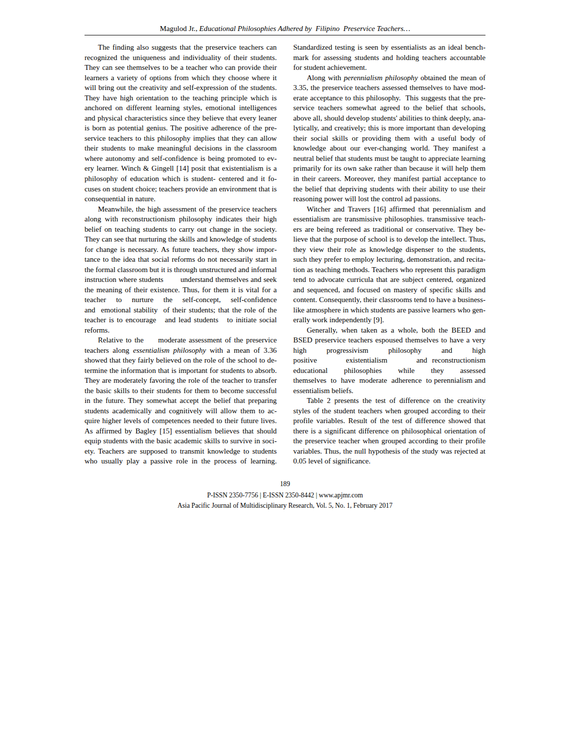Magulod Jr., Educational Philosophies Adhered by Filipino Preservice Teachers…
The finding also suggests that the preservice teachers can recognized the uniqueness and individuality of their students. They can see themselves to be a teacher who can provide their learners a variety of options from which they choose where it will bring out the creativity and self-expression of the students. They have high orientation to the teaching principle which is anchored on different learning styles, emotional intelligences and physical characteristics since they believe that every leaner is born as potential genius. The positive adherence of the preservice teachers to this philosophy implies that they can allow their students to make meaningful decisions in the classroom where autonomy and self-confidence is being promoted to every learner. Winch & Gingell [14] posit that existentialism is a philosophy of education which is student- centered and it focuses on student choice; teachers provide an environment that is consequential in nature.
Meanwhile, the high assessment of the preservice teachers along with reconstructionism philosophy indicates their high belief on teaching students to carry out change in the society. They can see that nurturing the skills and knowledge of students for change is necessary. As future teachers, they show importance to the idea that social reforms do not necessarily start in the formal classroom but it is through unstructured and informal instruction where students understand themselves and seek the meaning of their existence. Thus, for them it is vital for a teacher to nurture the self-concept, self-confidence and emotional stability of their students; that the role of the teacher is to encourage and lead students to initiate social reforms.
Relative to the moderate assessment of the preservice teachers along essentialism philosophy with a mean of 3.36 showed that they fairly believed on the role of the school to determine the information that is important for students to absorb. They are moderately favoring the role of the teacher to transfer the basic skills to their students for them to become successful in the future. They somewhat accept the belief that preparing students academically and cognitively will allow them to acquire higher levels of competences needed to their future lives. As affirmed by Bagley [15] essentialism believes that should equip students with the basic academic skills to survive in society. Teachers are supposed to transmit knowledge to students who usually play a passive role in the process of learning. Standardized testing is seen by essentialists as an ideal benchmark for assessing students and holding teachers accountable for student achievement.
Along with perennialism philosophy obtained the mean of 3.35, the preservice teachers assessed themselves to have moderate acceptance to this philosophy. This suggests that the preservice teachers somewhat agreed to the belief that schools, above all, should develop students' abilities to think deeply, analytically, and creatively; this is more important than developing their social skills or providing them with a useful body of knowledge about our ever-changing world. They manifest a neutral belief that students must be taught to appreciate learning primarily for its own sake rather than because it will help them in their careers. Moreover, they manifest partial acceptance to the belief that depriving students with their ability to use their reasoning power will lost the control ad passions.
Witcher and Travers [16] affirmed that perennialism and essentialism are transmissive philosophies. transmissive teachers are being refereed as traditional or conservative. They believe that the purpose of school is to develop the intellect. Thus, they view their role as knowledge dispenser to the students, such they prefer to employ lecturing, demonstration, and recitation as teaching methods. Teachers who represent this paradigm tend to advocate curricula that are subject centered, organized and sequenced, and focused on mastery of specific skills and content. Consequently, their classrooms tend to have a business-like atmosphere in which students are passive learners who generally work independently [9].
Generally, when taken as a whole, both the BEED and BSED preservice teachers espoused themselves to have a very high progressivism philosophy and high positive existentialism and reconstructionism educational philosophies while they assessed themselves to have moderate adherence to perennialism and essentialism beliefs.
Table 2 presents the test of difference on the creativity styles of the student teachers when grouped according to their profile variables. Result of the test of difference showed that there is a significant difference on philosophical orientation of the preservice teacher when grouped according to their profile variables. Thus, the null hypothesis of the study was rejected at 0.05 level of significance.
189 P-ISSN 2350-7756 | E-ISSN 2350-8442 | www.apjmr.com
Asia Pacific Journal of Multidisciplinary Research, Vol. 5, No. 1, February 2017